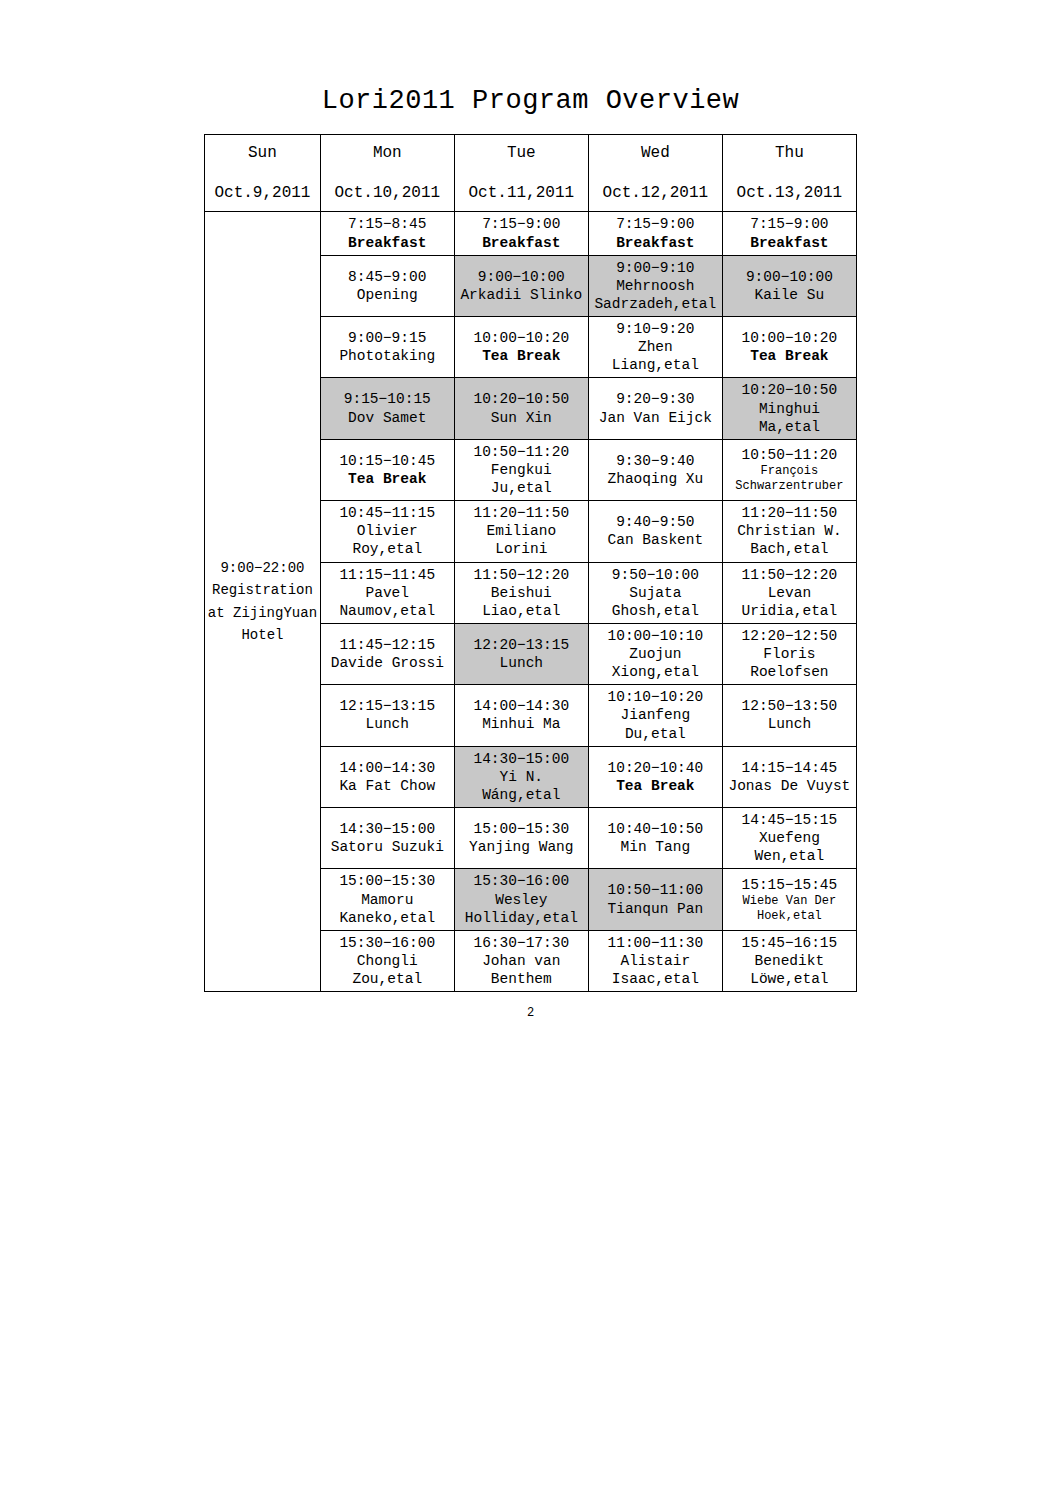Lori2011 Program Overview
| Sun Oct.9,2011 | Mon Oct.10,2011 | Tue Oct.11,2011 | Wed Oct.12,2011 | Thu Oct.13,2011 |
| --- | --- | --- | --- | --- |
| 9:00−22:00 Registration at ZijingYuan Hotel | 7:15−8:45 Breakfast | 7:15−9:00 Breakfast | 7:15−9:00 Breakfast | 7:15−9:00 Breakfast |
| 8:45−9:00 Opening | 9:00−10:00 Arkadii Slinko | 9:00−9:10 Mehrnoosh Sadrzadeh,etal | 9:00−10:00 Kaile Su |
| 9:00−9:15 Phototaking | 10:00−10:20 Tea Break | 9:10−9:20 Zhen Liang,etal | 10:00−10:20 Tea Break |
| 9:15−10:15 Dov Samet | 10:20−10:50 Sun Xin | 9:20−9:30 Jan Van Eijck | 10:20−10:50 Minghui Ma,etal |
| 10:15−10:45 Tea Break | 10:50−11:20 Fengkui Ju,etal | 9:30−9:40 Zhaoqing Xu | 10:50−11:20 François Schwarzentruber |
| 10:45−11:15 Olivier Roy,etal | 11:20−11:50 Emiliano Lorini | 9:40−9:50 Can Baskent | 11:20−11:50 Christian W. Bach,etal |
| 11:15−11:45 Pavel Naumov,etal | 11:50−12:20 Beishui Liao,etal | 9:50−10:00 Sujata Ghosh,etal | 11:50−12:20 Levan Uridia,etal |
| 11:45−12:15 Davide Grossi | 12:20−13:15 Lunch | 10:00−10:10 Zuojun Xiong,etal | 12:20−12:50 Floris Roelofsen |
| 12:15−13:15 Lunch | 14:00−14:30 Minhui Ma | 10:10−10:20 Jianfeng Du,etal | 12:50−13:50 Lunch |
| 14:00−14:30 Ka Fat Chow | 14:30−15:00 Yi N. Wáng,etal | 10:20−10:40 Tea Break | 14:15−14:45 Jonas De Vuyst |
| 14:30−15:00 Satoru Suzuki | 15:00−15:30 Yanjing Wang | 10:40−10:50 Min Tang | 14:45−15:15 Xuefeng Wen,etal |
| 15:00−15:30 Mamoru Kaneko,etal | 15:30−16:00 Wesley Holliday,etal | 10:50−11:00 Tianqun Pan | 15:15−15:45 Wiebe Van Der Hoek,etal |
| 15:30−16:00 Chongli Zou,etal | 16:30−17:30 Johan van Benthem | 11:00−11:30 Alistair Isaac,etal | 15:45−16:15 Benedikt Löwe,etal |
2